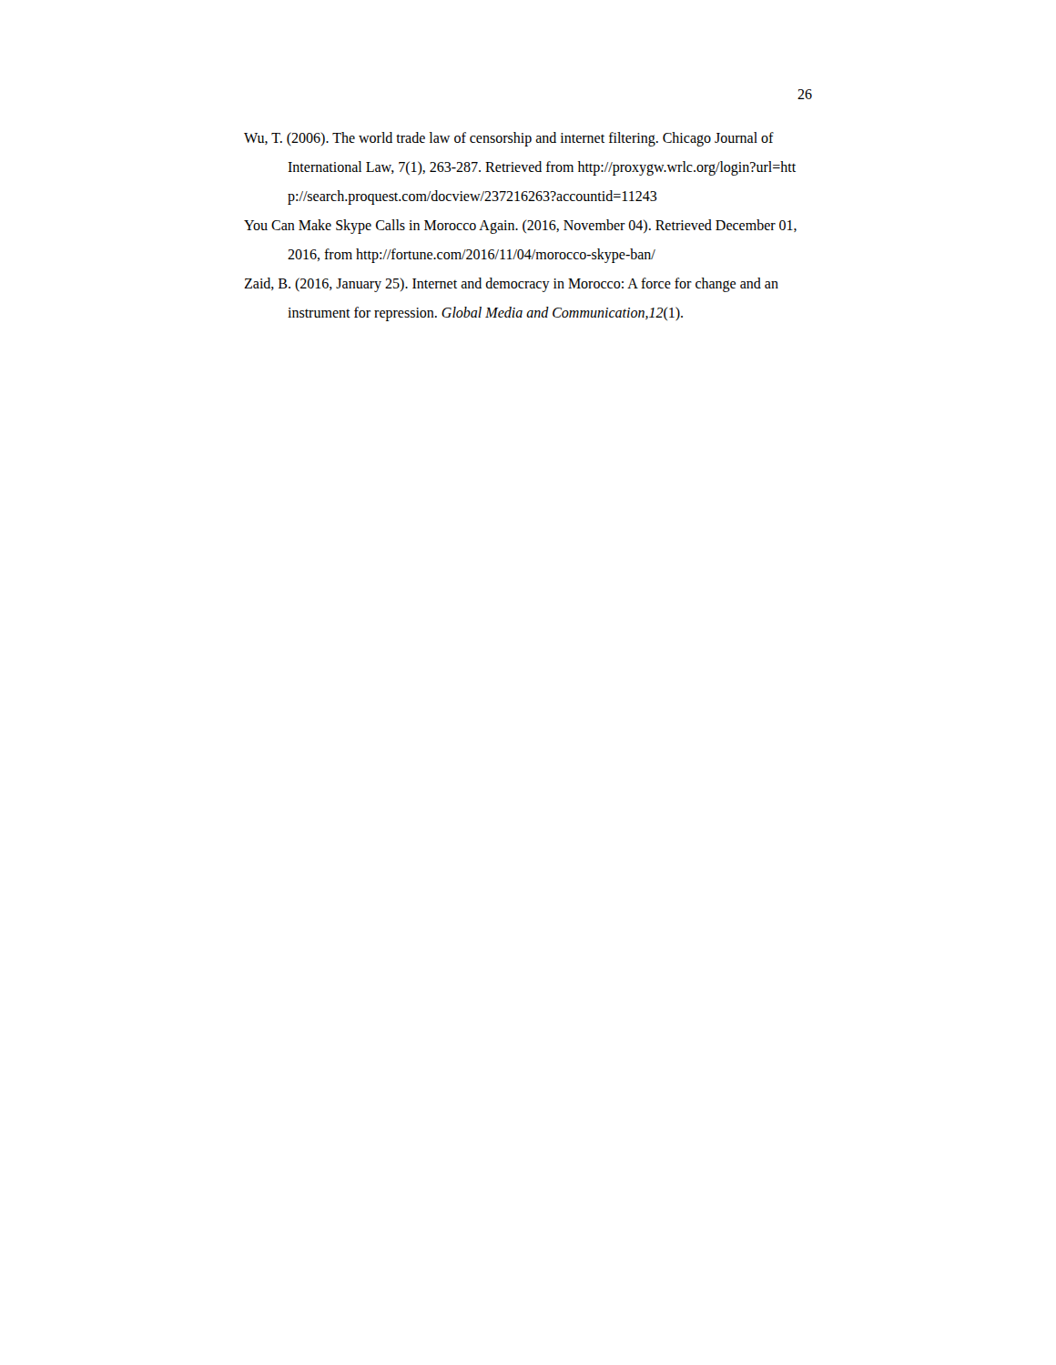26
Wu, T. (2006). The world trade law of censorship and internet filtering. Chicago Journal of International Law, 7(1), 263-287. Retrieved from http://proxygw.wrlc.org/login?url=http://search.proquest.com/docview/237216263?accountid=11243
You Can Make Skype Calls in Morocco Again. (2016, November 04). Retrieved December 01, 2016, from http://fortune.com/2016/11/04/morocco-skype-ban/
Zaid, B. (2016, January 25). Internet and democracy in Morocco: A force for change and an instrument for repression. Global Media and Communication,12(1).